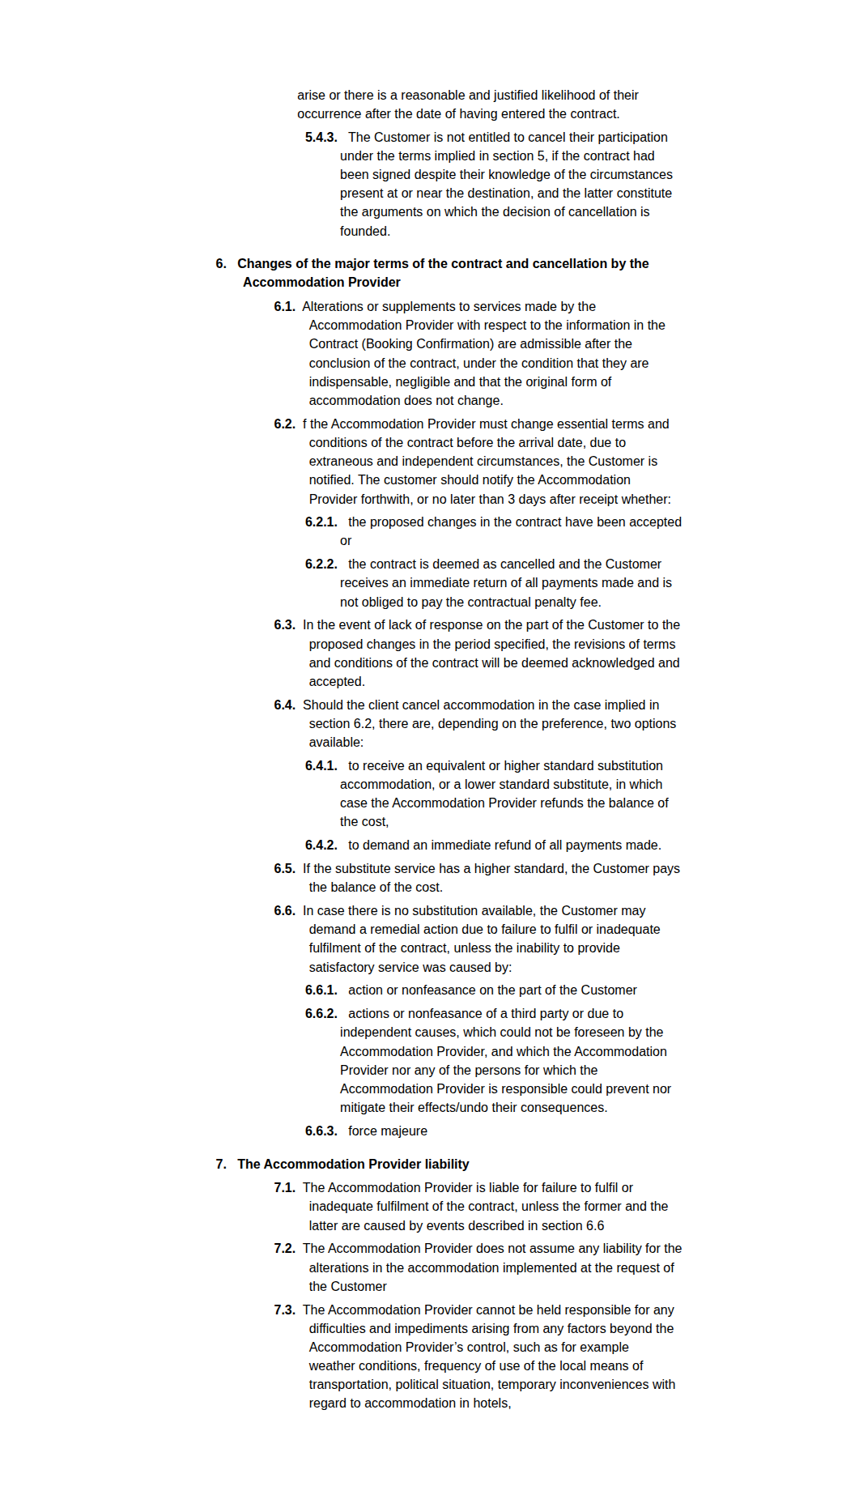arise or there is a reasonable and justified likelihood of their occurrence after the date of having entered the contract.
5.4.3. The Customer is not entitled to cancel their participation under the terms implied in section 5, if the contract had been signed despite their knowledge of the circumstances present at or near the destination, and the latter constitute the arguments on which the decision of cancellation is founded.
6. Changes of the major terms of the contract and cancellation by the Accommodation Provider
6.1. Alterations or supplements to services made by the Accommodation Provider with respect to the information in the Contract (Booking Confirmation) are admissible after the conclusion of the contract, under the condition that they are indispensable, negligible and that the original form of accommodation does not change.
6.2. f the Accommodation Provider must change essential terms and conditions of the contract before the arrival date, due to extraneous and independent circumstances, the Customer is notified. The customer should notify the Accommodation Provider forthwith, or no later than 3 days after receipt whether:
6.2.1. the proposed changes in the contract have been accepted or
6.2.2. the contract is deemed as cancelled and the Customer receives an immediate return of all payments made and is not obliged to pay the contractual penalty fee.
6.3. In the event of lack of response on the part of the Customer to the proposed changes in the period specified, the revisions of terms and conditions of the contract will be deemed acknowledged and accepted.
6.4. Should the client cancel accommodation in the case implied in section 6.2, there are, depending on the preference, two options available:
6.4.1. to receive an equivalent or higher standard substitution accommodation, or a lower standard substitute, in which case the Accommodation Provider refunds the balance of the cost,
6.4.2. to demand an immediate refund of all payments made.
6.5. If the substitute service has a higher standard, the Customer pays the balance of the cost.
6.6. In case there is no substitution available, the Customer may demand a remedial action due to failure to fulfil or inadequate fulfilment of the contract, unless the inability to provide satisfactory service was caused by:
6.6.1. action or nonfeasance on the part of the Customer
6.6.2. actions or nonfeasance of a third party or due to independent causes, which could not be foreseen by the Accommodation Provider, and which the Accommodation Provider nor any of the persons for which the Accommodation Provider is responsible could prevent nor mitigate their effects/undo their consequences.
6.6.3. force majeure
7. The Accommodation Provider liability
7.1. The Accommodation Provider is liable for failure to fulfil or inadequate fulfilment of the contract, unless the former and the latter are caused by events described in section 6.6
7.2. The Accommodation Provider does not assume any liability for the alterations in the accommodation implemented at the request of the Customer
7.3. The Accommodation Provider cannot be held responsible for any difficulties and impediments arising from any factors beyond the Accommodation Provider’s control, such as for example weather conditions, frequency of use of the local means of transportation, political situation, temporary inconveniences with regard to accommodation in hotels,